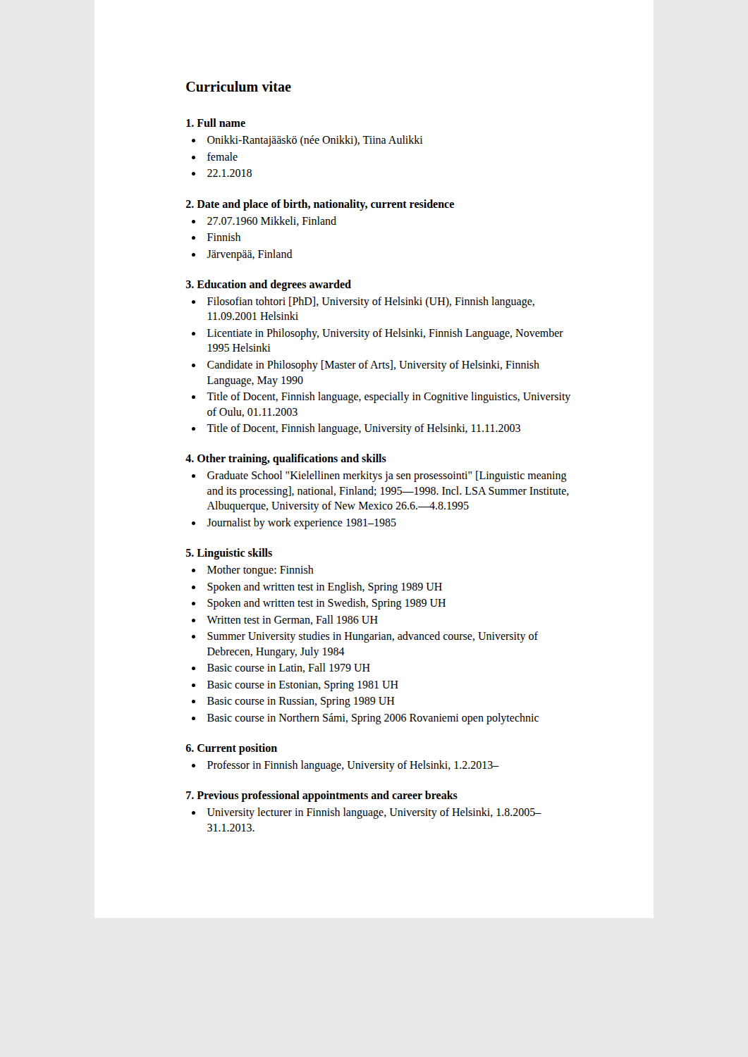Curriculum vitae
1. Full name
Onikki-Rantajääskö (née Onikki), Tiina Aulikki
female
22.1.2018
2. Date and place of birth, nationality, current residence
27.07.1960 Mikkeli, Finland
Finnish
Järvenpää, Finland
3. Education and degrees awarded
Filosofian tohtori [PhD], University of Helsinki (UH), Finnish language, 11.09.2001 Helsinki
Licentiate in Philosophy, University of Helsinki, Finnish Language, November 1995 Helsinki
Candidate in Philosophy [Master of Arts], University of Helsinki, Finnish Language, May 1990
Title of Docent, Finnish language, especially in Cognitive linguistics, University of Oulu, 01.11.2003
Title of Docent, Finnish language, University of Helsinki, 11.11.2003
4. Other training, qualifications and skills
Graduate School "Kielellinen merkitys ja sen prosessointi" [Linguistic meaning and its processing], national, Finland; 1995―1998. Incl. LSA Summer Institute, Albuquerque, University of New Mexico 26.6.―4.8.1995
Journalist by work experience 1981–1985
5. Linguistic skills
Mother tongue: Finnish
Spoken and written test in English, Spring 1989 UH
Spoken and written test in Swedish, Spring 1989 UH
Written test in German, Fall 1986 UH
Summer University studies in Hungarian, advanced course, University of Debrecen, Hungary, July 1984
Basic course in Latin, Fall 1979 UH
Basic course in Estonian, Spring 1981 UH
Basic course in Russian, Spring 1989 UH
Basic course in Northern Sámi, Spring 2006 Rovaniemi open polytechnic
6. Current position
Professor in Finnish language, University of Helsinki, 1.2.2013–
7. Previous professional appointments and career breaks
University lecturer in Finnish language, University of Helsinki, 1.8.2005–31.1.2013.